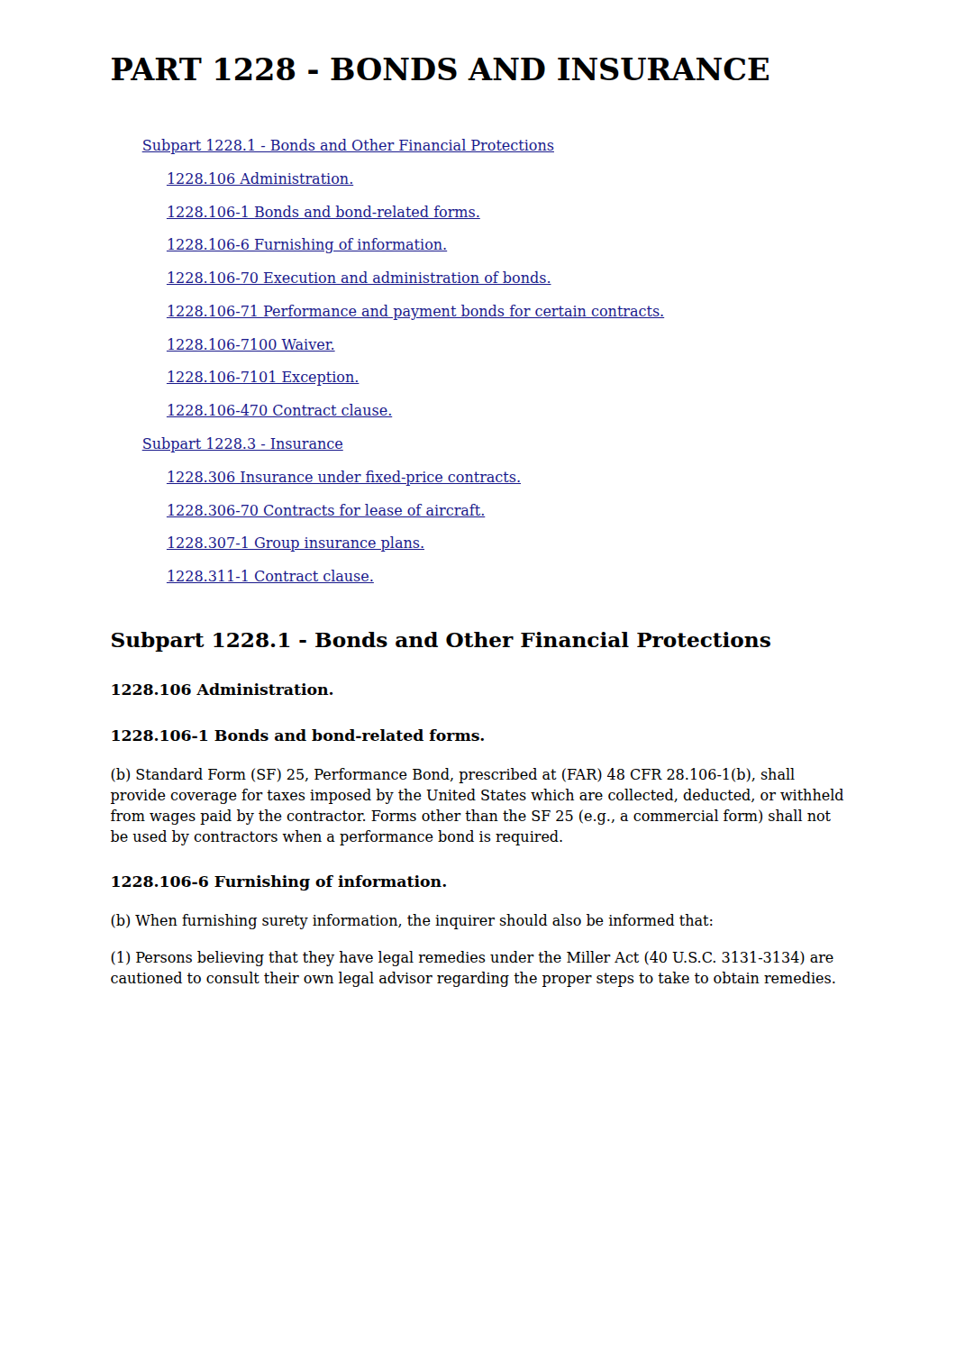PART 1228 - BONDS AND INSURANCE
Subpart 1228.1 - Bonds and Other Financial Protections
1228.106 Administration.
1228.106-1 Bonds and bond-related forms.
1228.106-6 Furnishing of information.
1228.106-70 Execution and administration of bonds.
1228.106-71 Performance and payment bonds for certain contracts.
1228.106-7100 Waiver.
1228.106-7101 Exception.
1228.106-470 Contract clause.
Subpart 1228.3 - Insurance
1228.306 Insurance under fixed-price contracts.
1228.306-70 Contracts for lease of aircraft.
1228.307-1 Group insurance plans.
1228.311-1 Contract clause.
Subpart 1228.1 - Bonds and Other Financial Protections
1228.106 Administration.
1228.106-1 Bonds and bond-related forms.
(b) Standard Form (SF) 25, Performance Bond, prescribed at (FAR) 48 CFR 28.106-1(b), shall provide coverage for taxes imposed by the United States which are collected, deducted, or withheld from wages paid by the contractor. Forms other than the SF 25 (e.g., a commercial form) shall not be used by contractors when a performance bond is required.
1228.106-6 Furnishing of information.
(b) When furnishing surety information, the inquirer should also be informed that:
(1) Persons believing that they have legal remedies under the Miller Act (40 U.S.C. 3131-3134) are cautioned to consult their own legal advisor regarding the proper steps to take to obtain remedies.